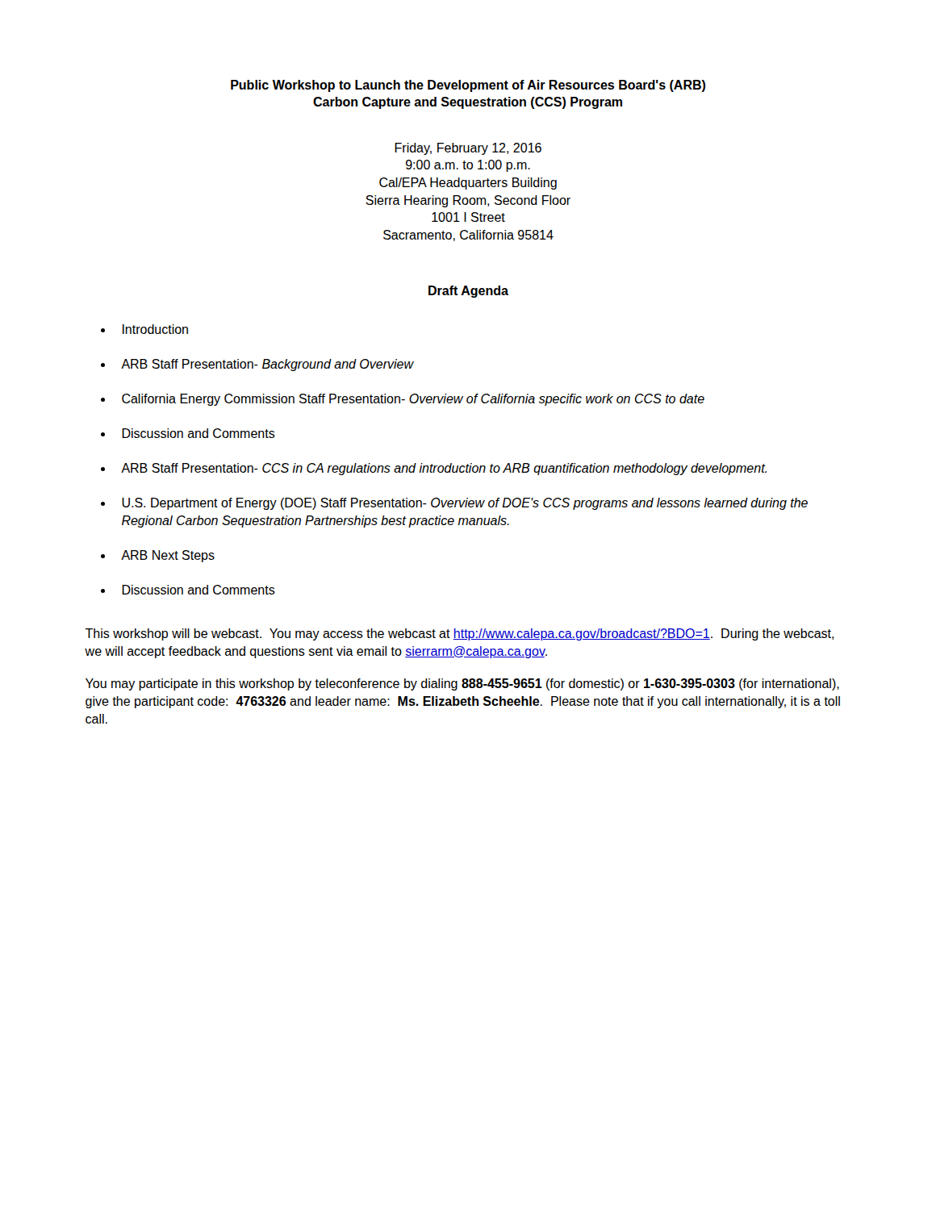Public Workshop to Launch the Development of Air Resources Board's (ARB)
Carbon Capture and Sequestration (CCS) Program
Friday, February 12, 2016
9:00 a.m. to 1:00 p.m.
Cal/EPA Headquarters Building
Sierra Hearing Room, Second Floor
1001 I Street
Sacramento, California 95814
Draft Agenda
Introduction
ARB Staff Presentation- Background and Overview
California Energy Commission Staff Presentation- Overview of California specific work on CCS to date
Discussion and Comments
ARB Staff Presentation- CCS in CA regulations and introduction to ARB quantification methodology development.
U.S. Department of Energy (DOE) Staff Presentation- Overview of DOE's CCS programs and lessons learned during the Regional Carbon Sequestration Partnerships best practice manuals.
ARB Next Steps
Discussion and Comments
This workshop will be webcast. You may access the webcast at http://www.calepa.ca.gov/broadcast/?BDO=1. During the webcast, we will accept feedback and questions sent via email to sierrarm@calepa.ca.gov.
You may participate in this workshop by teleconference by dialing 888-455-9651 (for domestic) or 1-630-395-0303 (for international), give the participant code: 4763326 and leader name: Ms. Elizabeth Scheehle. Please note that if you call internationally, it is a toll call.